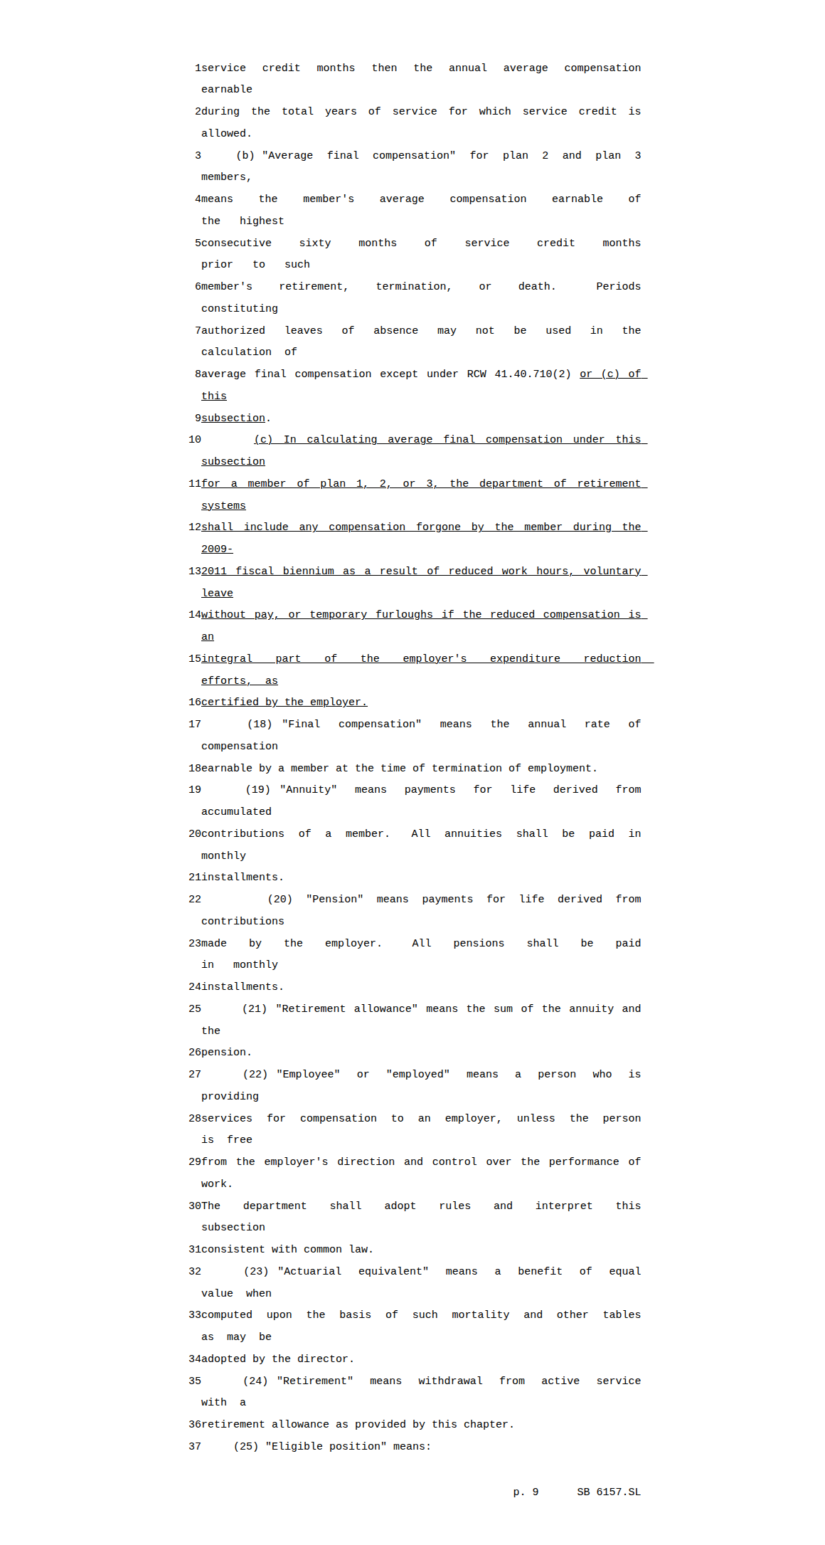| 1 | service credit months then the annual average compensation earnable |
| 2 | during the total years of service for which service credit is allowed. |
| 3 | (b) "Average final compensation" for plan 2 and plan 3 members, |
| 4 | means the member's average compensation earnable of the highest |
| 5 | consecutive sixty months of service credit months prior to such |
| 6 | member's retirement, termination, or death. Periods constituting |
| 7 | authorized leaves of absence may not be used in the calculation of |
| 8 | average final compensation except under RCW 41.40.710(2) or (c) of this |
| 9 | subsection . |
| 10 | (c) In calculating average final compensation under this subsection |
| 11 | for a member of plan 1, 2, or 3, the department of retirement systems |
| 12 | shall include any compensation forgone by the member during the 2009- |
| 13 | 2011 fiscal biennium as a result of reduced work hours, voluntary leave |
| 14 | without pay, or temporary furloughs if the reduced compensation is an |
| 15 | integral part of the employer's expenditure reduction efforts, as |
| 16 | certified by the employer. |
| 17 | (18) "Final compensation" means the annual rate of compensation |
| 18 | earnable by a member at the time of termination of employment. |
| 19 | (19) "Annuity" means payments for life derived from accumulated |
| 20 | contributions of a member. All annuities shall be paid in monthly |
| 21 | installments. |
| 22 | (20) "Pension" means payments for life derived from contributions |
| 23 | made by the employer. All pensions shall be paid in monthly |
| 24 | installments. |
| 25 | (21) "Retirement allowance" means the sum of the annuity and the |
| 26 | pension. |
| 27 | (22) "Employee" or "employed" means a person who is providing |
| 28 | services for compensation to an employer, unless the person is free |
| 29 | from the employer's direction and control over the performance of work. |
| 30 | The department shall adopt rules and interpret this subsection |
| 31 | consistent with common law. |
| 32 | (23) "Actuarial equivalent" means a benefit of equal value when |
| 33 | computed upon the basis of such mortality and other tables as may be |
| 34 | adopted by the director. |
| 35 | (24) "Retirement" means withdrawal from active service with a |
| 36 | retirement allowance as provided by this chapter. |
| 37 | (25) "Eligible position" means: |
p. 9 SB 6157.SL